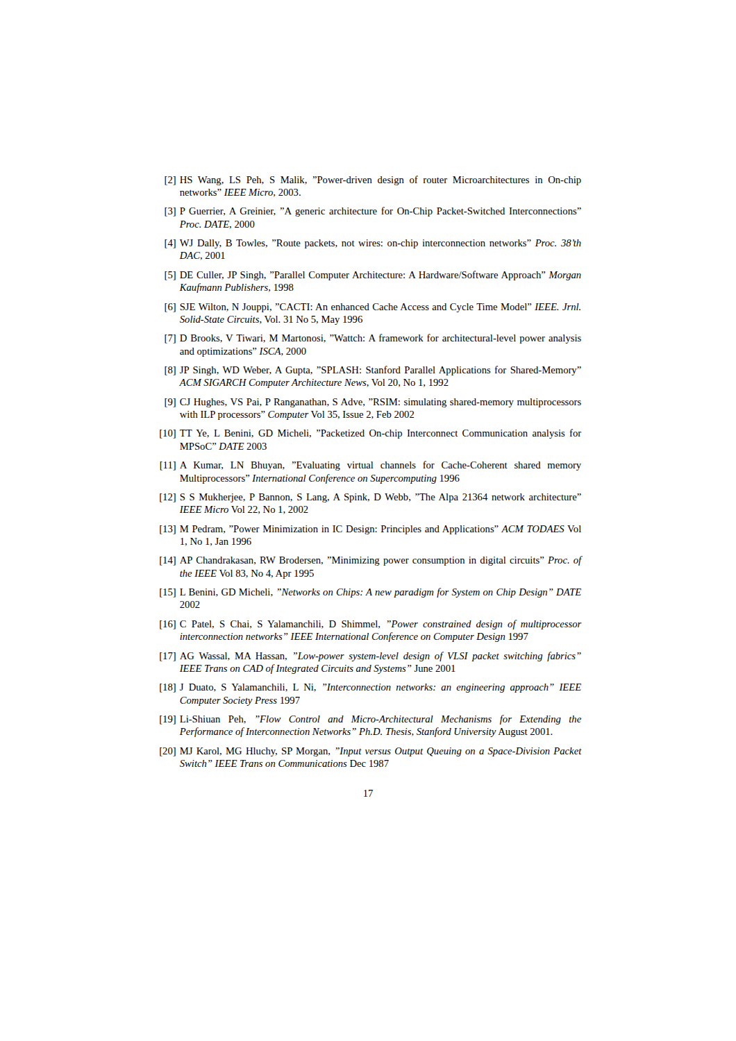[2] HS Wang, LS Peh, S Malik, ”Power-driven design of router Microarchitectures in On-chip networks” IEEE Micro, 2003.
[3] P Guerrier, A Greinier, ”A generic architecture for On-Chip Packet-Switched Interconnections” Proc. DATE, 2000
[4] WJ Dally, B Towles, ”Route packets, not wires: on-chip interconnection networks” Proc. 38’th DAC, 2001
[5] DE Culler, JP Singh, ”Parallel Computer Architecture: A Hardware/Software Approach” Morgan Kaufmann Publishers, 1998
[6] SJE Wilton, N Jouppi, ”CACTI: An enhanced Cache Access and Cycle Time Model” IEEE. Jrnl. Solid-State Circuits, Vol. 31 No 5, May 1996
[7] D Brooks, V Tiwari, M Martonosi, ”Wattch: A framework for architectural-level power analysis and optimizations” ISCA, 2000
[8] JP Singh, WD Weber, A Gupta, ”SPLASH: Stanford Parallel Applications for Shared-Memory” ACM SIGARCH Computer Architecture News, Vol 20, No 1, 1992
[9] CJ Hughes, VS Pai, P Ranganathan, S Adve, ”RSIM: simulating shared-memory multiprocessors with ILP processors” Computer Vol 35, Issue 2, Feb 2002
[10] TT Ye, L Benini, GD Micheli, ”Packetized On-chip Interconnect Communication analysis for MPSoC” DATE 2003
[11] A Kumar, LN Bhuyan, ”Evaluating virtual channels for Cache-Coherent shared memory Multiprocessors” International Conference on Supercomputing 1996
[12] S S Mukherjee, P Bannon, S Lang, A Spink, D Webb, ”The Alpa 21364 network architecture” IEEE Micro Vol 22, No 1, 2002
[13] M Pedram, ”Power Minimization in IC Design: Principles and Applications” ACM TODAES Vol 1, No 1, Jan 1996
[14] AP Chandrakasan, RW Brodersen, ”Minimizing power consumption in digital circuits” Proc. of the IEEE Vol 83, No 4, Apr 1995
[15] L Benini, GD Micheli, ”Networks on Chips: A new paradigm for System on Chip Design” DATE 2002
[16] C Patel, S Chai, S Yalamanchili, D Shimmel, ”Power constrained design of multiprocessor interconnection networks” IEEE International Conference on Computer Design 1997
[17] AG Wassal, MA Hassan, ”Low-power system-level design of VLSI packet switching fabrics” IEEE Trans on CAD of Integrated Circuits and Systems” June 2001
[18] J Duato, S Yalamanchili, L Ni, ”Interconnection networks: an engineering approach” IEEE Computer Society Press 1997
[19] Li-Shiuan Peh, ”Flow Control and Micro-Architectural Mechanisms for Extending the Performance of Interconnection Networks” Ph.D. Thesis, Stanford University August 2001.
[20] MJ Karol, MG Hluchy, SP Morgan, ”Input versus Output Queuing on a Space-Division Packet Switch” IEEE Trans on Communications Dec 1987
17